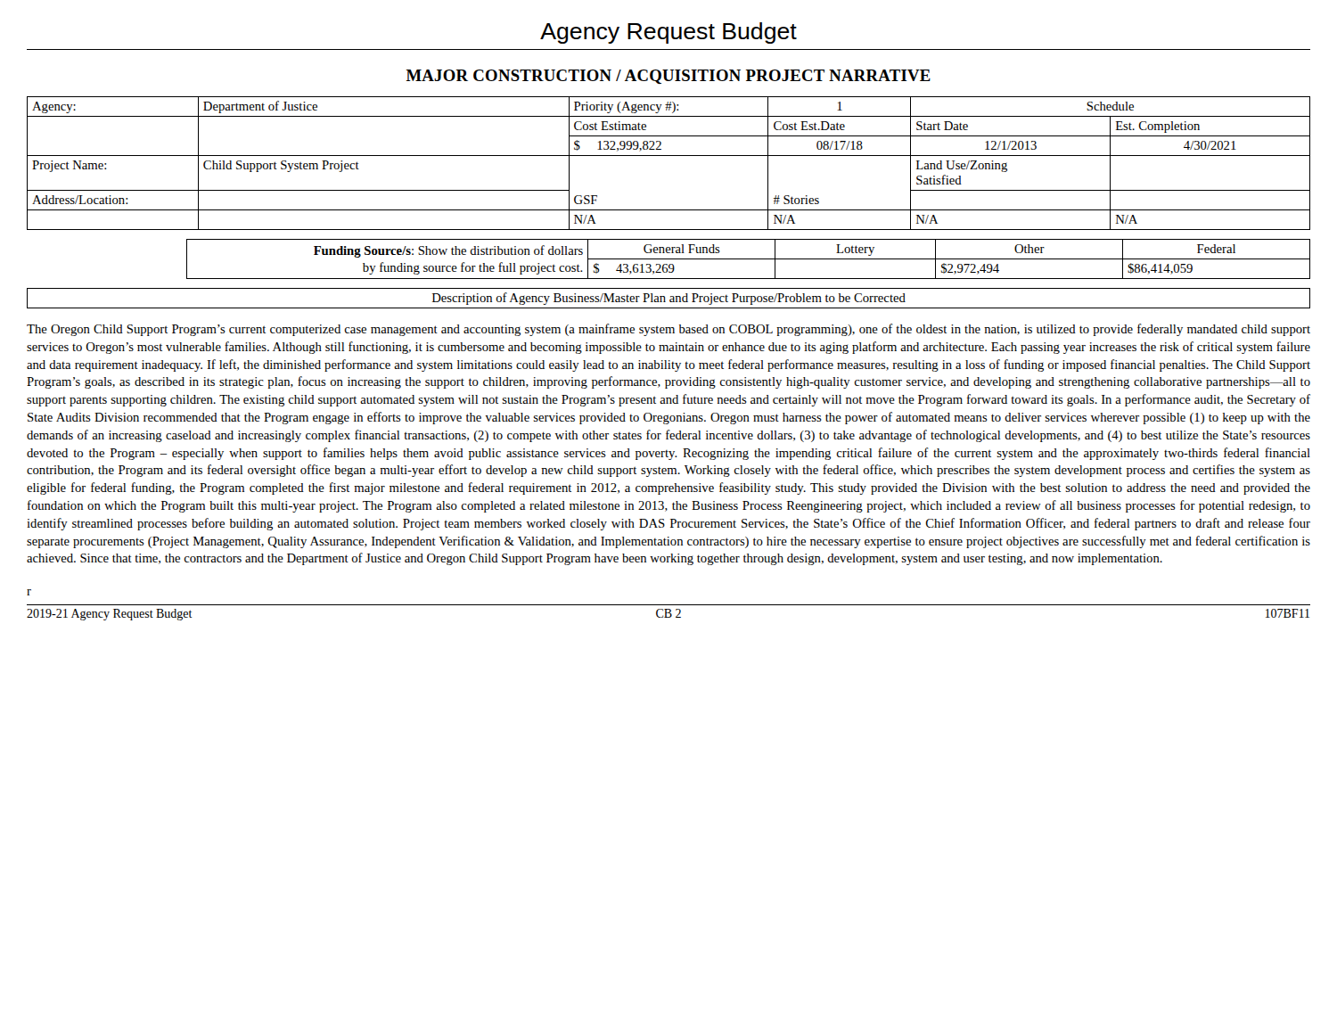Agency Request Budget
MAJOR CONSTRUCTION / ACQUISITION PROJECT NARRATIVE
| Agency: | Department of Justice | Priority (Agency #): | 1 | Schedule |
| | | Cost Estimate | Cost Est.Date | Start Date | Est. Completion |
| $ 132,999,822 | 08/17/18 | 12/1/2013 | 4/30/2021 |
| Project Name: | Child Support System Project | GSF | # Stories | Land Use/Zoning Satisfied | |
| Address/Location: | | | |
| | | N/A | N/A | N/A | N/A |
| | Funding Source/s : Show the distribution of dollars by funding source for the full project cost. | General Funds | Lottery | Other | Federal |
| | $ 43,613,269 | | $2,972,494 | $86,414,059 |
Description of Agency Business/Master Plan and Project Purpose/Problem to be Corrected
The Oregon Child Support Program’s current computerized case management and accounting system (a mainframe system based on COBOL programming), one of the oldest in the nation, is utilized to provide federally mandated child support services to Oregon’s most vulnerable families. Although still functioning, it is cumbersome and becoming impossible to maintain or enhance due to its aging platform and architecture. Each passing year increases the risk of critical system failure and data requirement inadequacy. If left, the diminished performance and system limitations could easily lead to an inability to meet federal performance measures, resulting in a loss of funding or imposed financial penalties. The Child Support Program’s goals, as described in its strategic plan, focus on increasing the support to children, improving performance, providing consistently high-quality customer service, and developing and strengthening collaborative partnerships—all to support parents supporting children. The existing child support automated system will not sustain the Program’s present and future needs and certainly will not move the Program forward toward its goals. In a performance audit, the Secretary of State Audits Division recommended that the Program engage in efforts to improve the valuable services provided to Oregonians. Oregon must harness the power of automated means to deliver services wherever possible (1) to keep up with the demands of an increasing caseload and increasingly complex financial transactions, (2) to compete with other states for federal incentive dollars, (3) to take advantage of technological developments, and (4) to best utilize the State’s resources devoted to the Program – especially when support to families helps them avoid public assistance services and poverty. Recognizing the impending critical failure of the current system and the approximately two-thirds federal financial contribution, the Program and its federal oversight office began a multi-year effort to develop a new child support system. Working closely with the federal office, which prescribes the system development process and certifies the system as eligible for federal funding, the Program completed the first major milestone and federal requirement in 2012, a comprehensive feasibility study. This study provided the Division with the best solution to address the need and provided the foundation on which the Program built this multi-year project. The Program also completed a related milestone in 2013, the Business Process Reengineering project, which included a review of all business processes for potential redesign, to identify streamlined processes before building an automated solution. Project team members worked closely with DAS Procurement Services, the State’s Office of the Chief Information Officer, and federal partners to draft and release four separate procurements (Project Management, Quality Assurance, Independent Verification & Validation, and Implementation contractors) to hire the necessary expertise to ensure project objectives are successfully met and federal certification is achieved. Since that time, the contractors and the Department of Justice and Oregon Child Support Program have been working together through design, development, system and user testing, and now implementation.
r
2019-21 Agency Request Budget
CB 2
107BF11